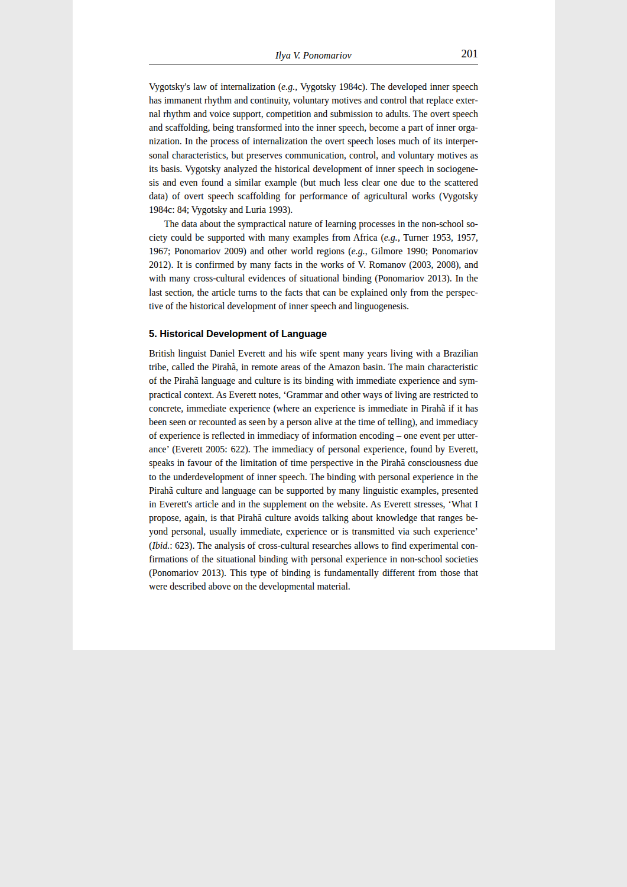Ilya V. Ponomariov 201
Vygotsky's law of internalization (e.g., Vygotsky 1984c). The developed inner speech has immanent rhythm and continuity, voluntary motives and control that replace external rhythm and voice support, competition and submission to adults. The overt speech and scaffolding, being transformed into the inner speech, become a part of inner organization. In the process of internalization the overt speech loses much of its interpersonal characteristics, but preserves communication, control, and voluntary motives as its basis. Vygotsky analyzed the historical development of inner speech in sociogenesis and even found a similar example (but much less clear one due to the scattered data) of overt speech scaffolding for performance of agricultural works (Vygotsky 1984c: 84; Vygotsky and Luria 1993).
The data about the sympractical nature of learning processes in the non-school society could be supported with many examples from Africa (e.g., Turner 1953, 1957, 1967; Ponomariov 2009) and other world regions (e.g., Gilmore 1990; Ponomariov 2012). It is confirmed by many facts in the works of V. Romanov (2003, 2008), and with many cross-cultural evidences of situational binding (Ponomariov 2013). In the last section, the article turns to the facts that can be explained only from the perspective of the historical development of inner speech and linguogenesis.
5. Historical Development of Language
British linguist Daniel Everett and his wife spent many years living with a Brazilian tribe, called the Pirahã, in remote areas of the Amazon basin. The main characteristic of the Pirahã language and culture is its binding with immediate experience and sympractical context. As Everett notes, ‘Grammar and other ways of living are restricted to concrete, immediate experience (where an experience is immediate in Pirahã if it has been seen or recounted as seen by a person alive at the time of telling), and immediacy of experience is reflected in immediacy of information encoding – one event per utterance’ (Everett 2005: 622). The immediacy of personal experience, found by Everett, speaks in favour of the limitation of time perspective in the Pirahã consciousness due to the underdevelopment of inner speech. The binding with personal experience in the Pirahã culture and language can be supported by many linguistic examples, presented in Everett's article and in the supplement on the website. As Everett stresses, ‘What I propose, again, is that Pirahã culture avoids talking about knowledge that ranges beyond personal, usually immediate, experience or is transmitted via such experience’ (Ibid.: 623). The analysis of cross-cultural researches allows to find experimental confirmations of the situational binding with personal experience in non-school societies (Ponomariov 2013). This type of binding is fundamentally different from those that were described above on the developmental material.